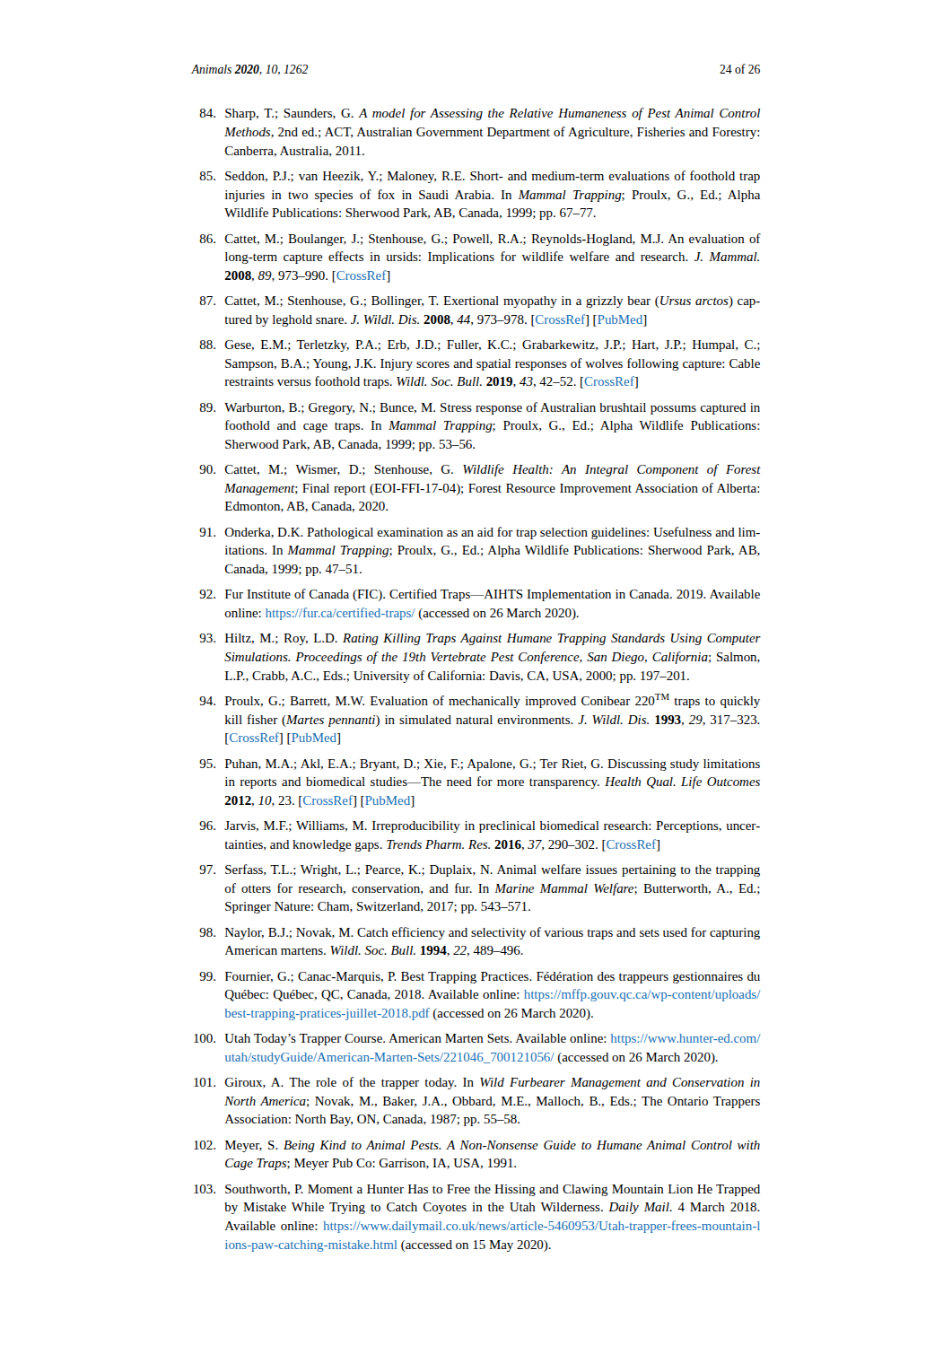Animals 2020, 10, 1262
24 of 26
84. Sharp, T.; Saunders, G. A model for Assessing the Relative Humaneness of Pest Animal Control Methods, 2nd ed.; ACT, Australian Government Department of Agriculture, Fisheries and Forestry: Canberra, Australia, 2011.
85. Seddon, P.J.; van Heezik, Y.; Maloney, R.E. Short- and medium-term evaluations of foothold trap injuries in two species of fox in Saudi Arabia. In Mammal Trapping; Proulx, G., Ed.; Alpha Wildlife Publications: Sherwood Park, AB, Canada, 1999; pp. 67–77.
86. Cattet, M.; Boulanger, J.; Stenhouse, G.; Powell, R.A.; Reynolds-Hogland, M.J. An evaluation of long-term capture effects in ursids: Implications for wildlife welfare and research. J. Mammal. 2008, 89, 973–990. [CrossRef]
87. Cattet, M.; Stenhouse, G.; Bollinger, T. Exertional myopathy in a grizzly bear (Ursus arctos) captured by leghold snare. J. Wildl. Dis. 2008, 44, 973–978. [CrossRef] [PubMed]
88. Gese, E.M.; Terletzky, P.A.; Erb, J.D.; Fuller, K.C.; Grabarkewitz, J.P.; Hart, J.P.; Humpal, C.; Sampson, B.A.; Young, J.K. Injury scores and spatial responses of wolves following capture: Cable restraints versus foothold traps. Wildl. Soc. Bull. 2019, 43, 42–52. [CrossRef]
89. Warburton, B.; Gregory, N.; Bunce, M. Stress response of Australian brushtail possums captured in foothold and cage traps. In Mammal Trapping; Proulx, G., Ed.; Alpha Wildlife Publications: Sherwood Park, AB, Canada, 1999; pp. 53–56.
90. Cattet, M.; Wismer, D.; Stenhouse, G. Wildlife Health: An Integral Component of Forest Management; Final report (EOI-FFI-17-04); Forest Resource Improvement Association of Alberta: Edmonton, AB, Canada, 2020.
91. Onderka, D.K. Pathological examination as an aid for trap selection guidelines: Usefulness and limitations. In Mammal Trapping; Proulx, G., Ed.; Alpha Wildlife Publications: Sherwood Park, AB, Canada, 1999; pp. 47–51.
92. Fur Institute of Canada (FIC). Certified Traps—AIHTS Implementation in Canada. 2019. Available online: https://fur.ca/certified-traps/ (accessed on 26 March 2020).
93. Hiltz, M.; Roy, L.D. Rating Killing Traps Against Humane Trapping Standards Using Computer Simulations. Proceedings of the 19th Vertebrate Pest Conference, San Diego, California; Salmon, L.P., Crabb, A.C., Eds.; University of California: Davis, CA, USA, 2000; pp. 197–201.
94. Proulx, G.; Barrett, M.W. Evaluation of mechanically improved Conibear 220TM traps to quickly kill fisher (Martes pennanti) in simulated natural environments. J. Wildl. Dis. 1993, 29, 317–323. [CrossRef] [PubMed]
95. Puhan, M.A.; Akl, E.A.; Bryant, D.; Xie, F.; Apalone, G.; Ter Riet, G. Discussing study limitations in reports and biomedical studies—The need for more transparency. Health Qual. Life Outcomes 2012, 10, 23. [CrossRef] [PubMed]
96. Jarvis, M.F.; Williams, M. Irreproducibility in preclinical biomedical research: Perceptions, uncertainties, and knowledge gaps. Trends Pharm. Res. 2016, 37, 290–302. [CrossRef]
97. Serfass, T.L.; Wright, L.; Pearce, K.; Duplaix, N. Animal welfare issues pertaining to the trapping of otters for research, conservation, and fur. In Marine Mammal Welfare; Butterworth, A., Ed.; Springer Nature: Cham, Switzerland, 2017; pp. 543–571.
98. Naylor, B.J.; Novak, M. Catch efficiency and selectivity of various traps and sets used for capturing American martens. Wildl. Soc. Bull. 1994, 22, 489–496.
99. Fournier, G.; Canac-Marquis, P. Best Trapping Practices. Fédération des trappeurs gestionnaires du Québec: Québec, QC, Canada, 2018. Available online: https://mffp.gouv.qc.ca/wp-content/uploads/best-trapping-pratices-juillet-2018.pdf (accessed on 26 March 2020).
100. Utah Today’s Trapper Course. American Marten Sets. Available online: https://www.hunter-ed.com/utah/studyGuide/American-Marten-Sets/221046_700121056/ (accessed on 26 March 2020).
101. Giroux, A. The role of the trapper today. In Wild Furbearer Management and Conservation in North America; Novak, M., Baker, J.A., Obbard, M.E., Malloch, B., Eds.; The Ontario Trappers Association: North Bay, ON, Canada, 1987; pp. 55–58.
102. Meyer, S. Being Kind to Animal Pests. A Non-Nonsense Guide to Humane Animal Control with Cage Traps; Meyer Pub Co: Garrison, IA, USA, 1991.
103. Southworth, P. Moment a Hunter Has to Free the Hissing and Clawing Mountain Lion He Trapped by Mistake While Trying to Catch Coyotes in the Utah Wilderness. Daily Mail. 4 March 2018. Available online: https://www.dailymail.co.uk/news/article-5460953/Utah-trapper-frees-mountain-lions-paw-catching-mistake.html (accessed on 15 May 2020).